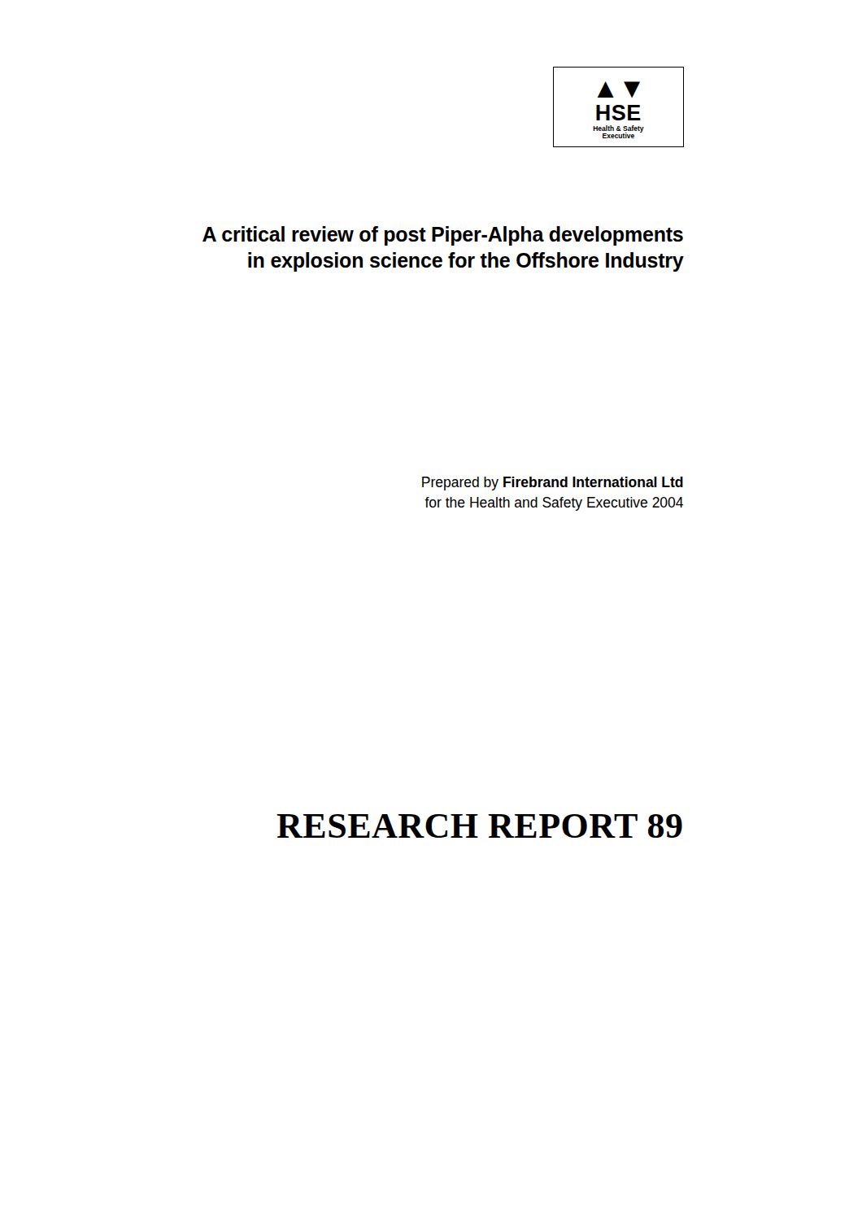▲▼
HSE
Health & Safety Executive
A critical review of post Piper-Alpha developments
in explosion science for the Offshore Industry
Prepared by Firebrand International Ltd
for the Health and Safety Executive 2004
RESEARCH REPORT 89